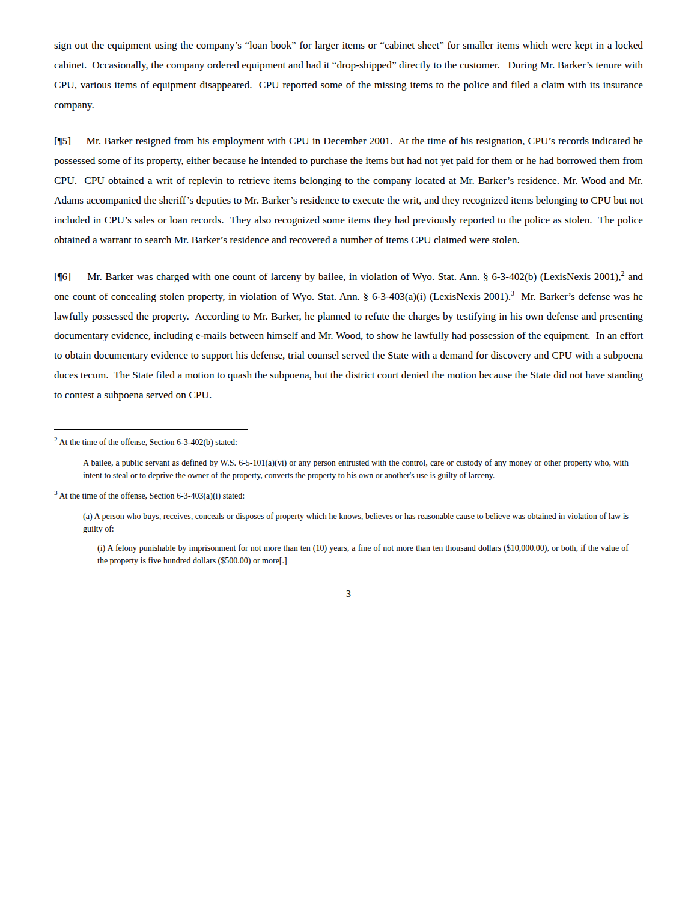sign out the equipment using the company’s “loan book” for larger items or “cabinet sheet” for smaller items which were kept in a locked cabinet. Occasionally, the company ordered equipment and had it “drop-shipped” directly to the customer. During Mr. Barker’s tenure with CPU, various items of equipment disappeared. CPU reported some of the missing items to the police and filed a claim with its insurance company.
[¶5] Mr. Barker resigned from his employment with CPU in December 2001. At the time of his resignation, CPU’s records indicated he possessed some of its property, either because he intended to purchase the items but had not yet paid for them or he had borrowed them from CPU. CPU obtained a writ of replevin to retrieve items belonging to the company located at Mr. Barker’s residence. Mr. Wood and Mr. Adams accompanied the sheriff’s deputies to Mr. Barker’s residence to execute the writ, and they recognized items belonging to CPU but not included in CPU’s sales or loan records. They also recognized some items they had previously reported to the police as stolen. The police obtained a warrant to search Mr. Barker’s residence and recovered a number of items CPU claimed were stolen.
[¶6] Mr. Barker was charged with one count of larceny by bailee, in violation of Wyo. Stat. Ann. § 6-3-402(b) (LexisNexis 2001),2 and one count of concealing stolen property, in violation of Wyo. Stat. Ann. § 6-3-403(a)(i) (LexisNexis 2001).3 Mr. Barker’s defense was he lawfully possessed the property. According to Mr. Barker, he planned to refute the charges by testifying in his own defense and presenting documentary evidence, including e-mails between himself and Mr. Wood, to show he lawfully had possession of the equipment. In an effort to obtain documentary evidence to support his defense, trial counsel served the State with a demand for discovery and CPU with a subpoena duces tecum. The State filed a motion to quash the subpoena, but the district court denied the motion because the State did not have standing to contest a subpoena served on CPU.
2 At the time of the offense, Section 6-3-402(b) stated:
A bailee, a public servant as defined by W.S. 6-5-101(a)(vi) or any person entrusted with the control, care or custody of any money or other property who, with intent to steal or to deprive the owner of the property, converts the property to his own or another's use is guilty of larceny.
3 At the time of the offense, Section 6-3-403(a)(i) stated:
(a) A person who buys, receives, conceals or disposes of property which he knows, believes or has reasonable cause to believe was obtained in violation of law is guilty of:
(i) A felony punishable by imprisonment for not more than ten (10) years, a fine of not more than ten thousand dollars ($10,000.00), or both, if the value of the property is five hundred dollars ($500.00) or more[.]
3